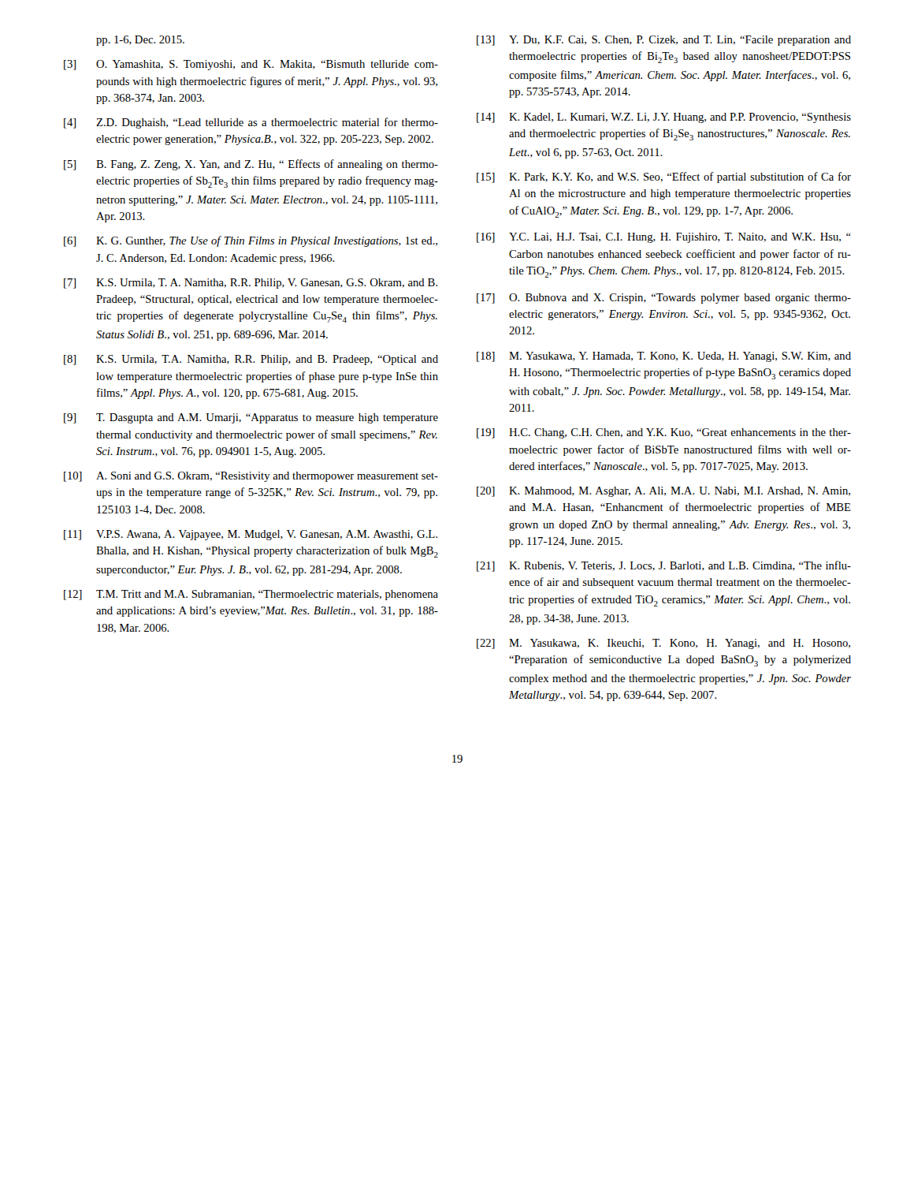pp. 1-6, Dec. 2015.
[3]
O. Yamashita, S. Tomiyoshi, and K. Makita, “Bismuth telluride compounds with high thermoelectric figures of merit,” J. Appl. Phys., vol. 93, pp. 368-374, Jan. 2003.
[4]
Z.D. Dughaish, “Lead telluride as a thermoelectric material for thermoelectric power generation,” Physica.B., vol. 322, pp. 205-223, Sep. 2002.
[5]
B. Fang, Z. Zeng, X. Yan, and Z. Hu, “ Effects of annealing on thermoelectric properties of Sb2Te3 thin films prepared by radio frequency magnetron sputtering,” J. Mater. Sci. Mater. Electron., vol. 24, pp. 1105-1111, Apr. 2013.
[6]
K. G. Gunther, The Use of Thin Films in Physical Investigations, 1st ed., J. C. Anderson, Ed. London: Academic press, 1966.
[7]
K.S. Urmila, T. A. Namitha, R.R. Philip, V. Ganesan, G.S. Okram, and B. Pradeep, “Structural, optical, electrical and low temperature thermoelectric properties of degenerate polycrystalline Cu7Se4 thin films”, Phys. Status Solidi B., vol. 251, pp. 689-696, Mar. 2014.
[8]
K.S. Urmila, T.A. Namitha, R.R. Philip, and B. Pradeep, “Optical and low temperature thermoelectric properties of phase pure p-type InSe thin films,” Appl. Phys. A., vol. 120, pp. 675-681, Aug. 2015.
[9]
T. Dasgupta and A.M. Umarji, “Apparatus to measure high temperature thermal conductivity and thermoelectric power of small specimens,” Rev. Sci. Instrum., vol. 76, pp. 094901 1-5, Aug. 2005.
[10]
A. Soni and G.S. Okram, “Resistivity and thermopower measurement setups in the temperature range of 5-325K,” Rev. Sci. Instrum., vol. 79, pp. 125103 1-4, Dec. 2008.
[11]
V.P.S. Awana, A. Vajpayee, M. Mudgel, V. Ganesan, A.M. Awasthi, G.L. Bhalla, and H. Kishan, “Physical property characterization of bulk MgB2 superconductor,” Eur. Phys. J. B., vol. 62, pp. 281-294, Apr. 2008.
[12]
T.M. Tritt and M.A. Subramanian, “Thermoelectric materials, phenomena and applications: A bird’s eyeview,”Mat. Res. Bulletin., vol. 31, pp. 188-198, Mar. 2006.
[13]
Y. Du, K.F. Cai, S. Chen, P. Cizek, and T. Lin, “Facile preparation and thermoelectric properties of Bi2Te3 based alloy nanosheet/PEDOT:PSS composite films,” American. Chem. Soc. Appl. Mater. Interfaces., vol. 6, pp. 5735-5743, Apr. 2014.
[14]
K. Kadel, L. Kumari, W.Z. Li, J.Y. Huang, and P.P. Provencio, “Synthesis and thermoelectric properties of Bi2Se3 nanostructures,” Nanoscale. Res. Lett., vol 6, pp. 57-63, Oct. 2011.
[15]
K. Park, K.Y. Ko, and W.S. Seo, “Effect of partial substitution of Ca for Al on the microstructure and high temperature thermoelectric properties of CuAlO2,” Mater. Sci. Eng. B., vol. 129, pp. 1-7, Apr. 2006.
[16]
Y.C. Lai, H.J. Tsai, C.I. Hung, H. Fujishiro, T. Naito, and W.K. Hsu, “ Carbon nanotubes enhanced seebeck coefficient and power factor of rutile TiO2,” Phys. Chem. Chem. Phys., vol. 17, pp. 8120-8124, Feb. 2015.
[17]
O. Bubnova and X. Crispin, “Towards polymer based organic thermoelectric generators,” Energy. Environ. Sci., vol. 5, pp. 9345-9362, Oct. 2012.
[18]
M. Yasukawa, Y. Hamada, T. Kono, K. Ueda, H. Yanagi, S.W. Kim, and H. Hosono, “Thermoelectric properties of p-type BaSnO3 ceramics doped with cobalt,” J. Jpn. Soc. Powder. Metallurgy., vol. 58, pp. 149-154, Mar. 2011.
[19]
H.C. Chang, C.H. Chen, and Y.K. Kuo, “Great enhancements in the thermoelectric power factor of BiSbTe nanostructured films with well ordered interfaces,” Nanoscale., vol. 5, pp. 7017-7025, May. 2013.
[20]
K. Mahmood, M. Asghar, A. Ali, M.A. U. Nabi, M.I. Arshad, N. Amin, and M.A. Hasan, “Enhancment of thermoelectric properties of MBE grown un doped ZnO by thermal annealing,” Adv. Energy. Res., vol. 3, pp. 117-124, June. 2015.
[21]
K. Rubenis, V. Teteris, J. Locs, J. Barloti, and L.B. Cimdina, “The influence of air and subsequent vacuum thermal treatment on the thermoelectric properties of extruded TiO2 ceramics,” Mater. Sci. Appl. Chem., vol. 28, pp. 34-38, June. 2013.
[22]
M. Yasukawa, K. Ikeuchi, T. Kono, H. Yanagi, and H. Hosono, “Preparation of semiconductive La doped BaSnO3 by a polymerized complex method and the thermoelectric properties,” J. Jpn. Soc. Powder Metallurgy., vol. 54, pp. 639-644, Sep. 2007.
19